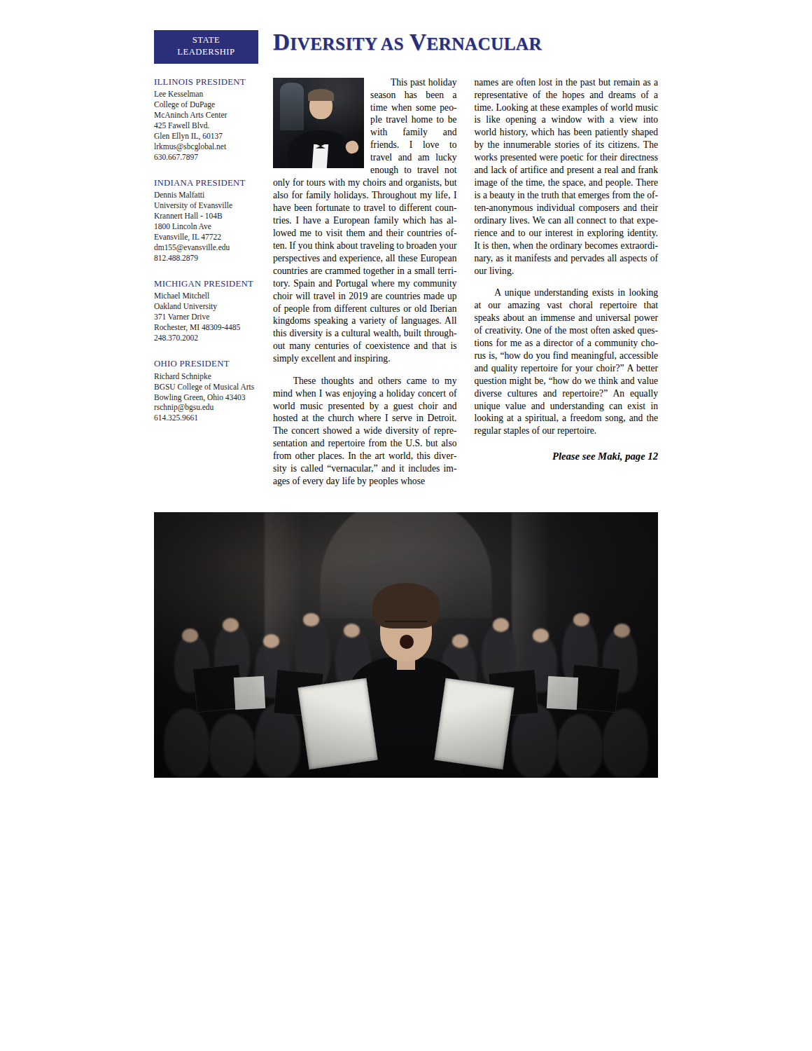STATE
LEADERSHIP
DIVERSITY AS VERNACULAR
ILLINOIS PRESIDENT
Lee Kesselman
College of DuPage
McAninch Arts Center
425 Fawell Blvd.
Glen Ellyn IL, 60137
lrkmus@sbcglobal.net
630.667.7897
INDIANA PRESIDENT
Dennis Malfatti
University of Evansville
Krannert Hall - 104B
1800 Lincoln Ave
Evansville, IL 47722
dm155@evansville.edu
812.488.2879
MICHIGAN PRESIDENT
Michael Mitchell
Oakland University
371 Varner Drive
Rochester, MI 48309-4485
248.370.2002
OHIO PRESIDENT
Richard Schnipke
BGSU College of Musical Arts
Bowling Green, Ohio 43403
rschnip@bgsu.edu
614.325.9661
This past holiday season has been a time when some people travel home to be with family and friends. I love to travel and am lucky enough to travel not only for tours with my choirs and organists, but also for family holidays. Throughout my life, I have been fortunate to travel to different countries. I have a European family which has allowed me to visit them and their countries often. If you think about traveling to broaden your perspectives and experience, all these European countries are crammed together in a small territory. Spain and Portugal where my community choir will travel in 2019 are countries made up of people from different cultures or old Iberian kingdoms speaking a variety of languages. All this diversity is a cultural wealth, built throughout many centuries of coexistence and that is simply excellent and inspiring.
These thoughts and others came to my mind when I was enjoying a holiday concert of world music presented by a guest choir and hosted at the church where I serve in Detroit. The concert showed a wide diversity of representation and repertoire from the U.S. but also from other places. In the art world, this diversity is called “vernacular,” and it includes images of every day life by peoples whose
names are often lost in the past but remain as a representative of the hopes and dreams of a time. Looking at these examples of world music is like opening a window with a view into world history, which has been patiently shaped by the innumerable stories of its citizens. The works presented were poetic for their directness and lack of artifice and present a real and frank image of the time, the space, and people. There is a beauty in the truth that emerges from the often-anonymous individual composers and their ordinary lives. We can all connect to that experience and to our interest in exploring identity. It is then, when the ordinary becomes extraordinary, as it manifests and pervades all aspects of our living.
A unique understanding exists in looking at our amazing vast choral repertoire that speaks about an immense and universal power of creativity. One of the most often asked questions for me as a director of a community chorus is, “how do you find meaningful, accessible and quality repertoire for your choir?” A better question might be, “how do we think and value diverse cultures and repertoire?” An equally unique value and understanding can exist in looking at a spiritual, a freedom song, and the regular staples of our repertoire.
Please see Maki, page 12